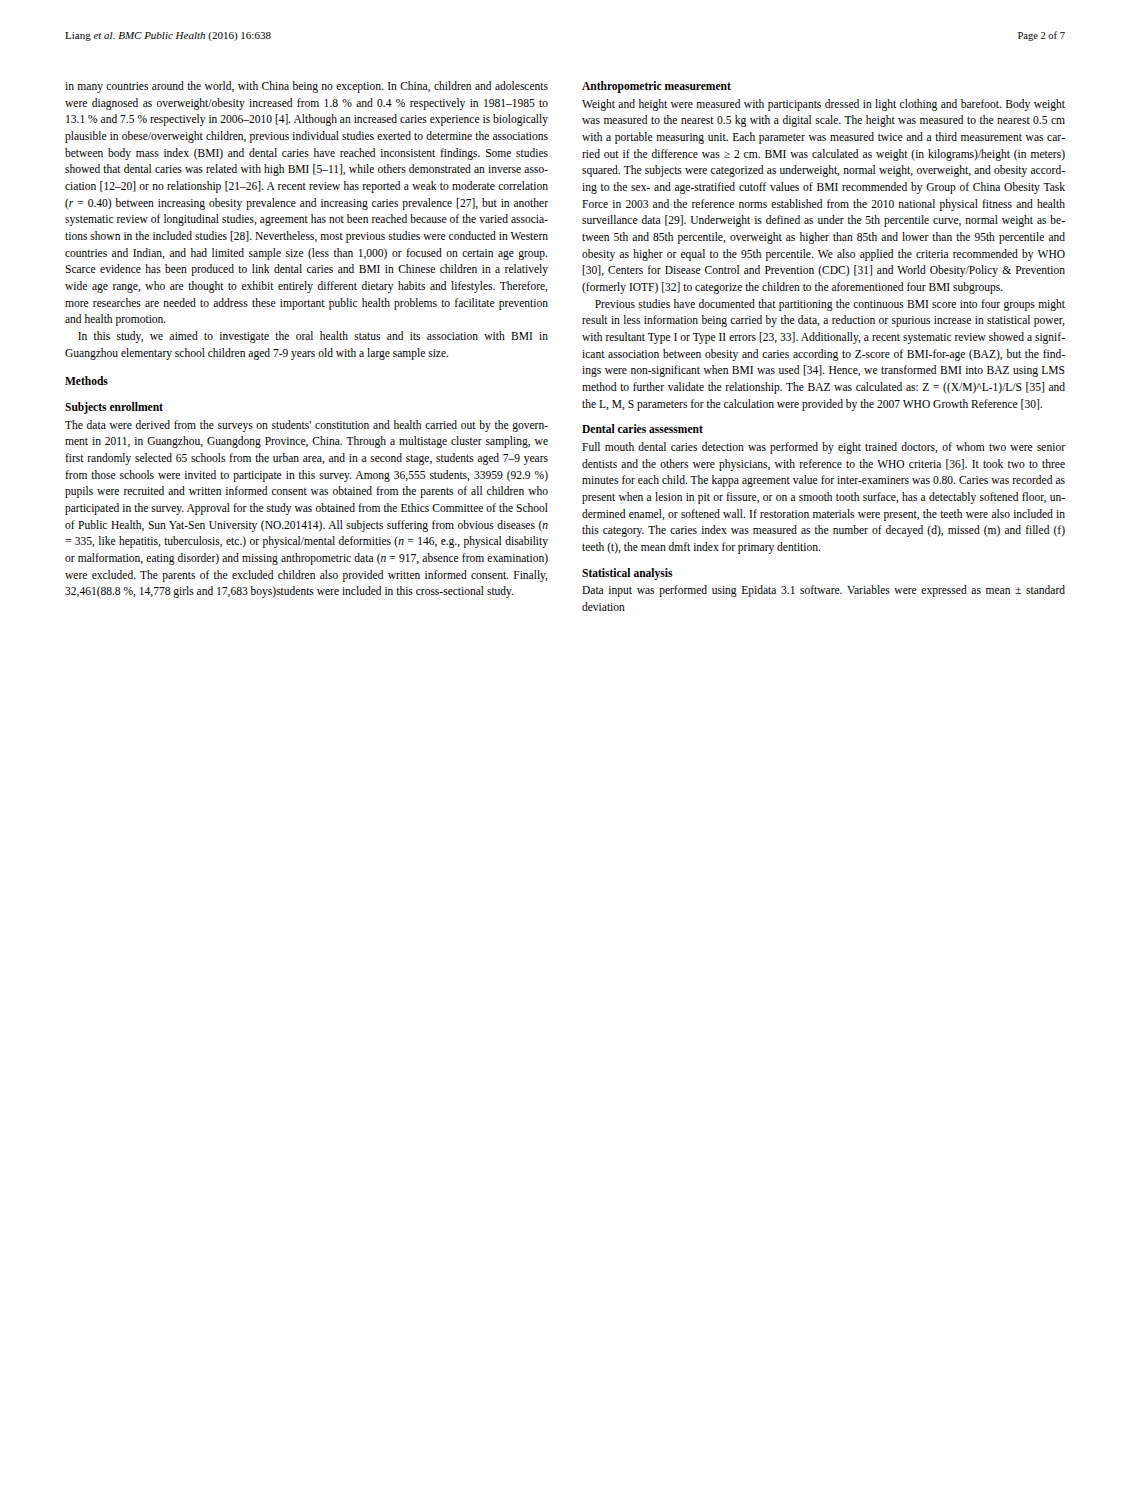Liang et al. BMC Public Health (2016) 16:638
Page 2 of 7
in many countries around the world, with China being no exception. In China, children and adolescents were diagnosed as overweight/obesity increased from 1.8 % and 0.4 % respectively in 1981–1985 to 13.1 % and 7.5 % respectively in 2006–2010 [4]. Although an increased caries experience is biologically plausible in obese/overweight children, previous individual studies exerted to determine the associations between body mass index (BMI) and dental caries have reached inconsistent findings. Some studies showed that dental caries was related with high BMI [5–11], while others demonstrated an inverse association [12–20] or no relationship [21–26]. A recent review has reported a weak to moderate correlation (r = 0.40) between increasing obesity prevalence and increasing caries prevalence [27], but in another systematic review of longitudinal studies, agreement has not been reached because of the varied associations shown in the included studies [28]. Nevertheless, most previous studies were conducted in Western countries and Indian, and had limited sample size (less than 1,000) or focused on certain age group. Scarce evidence has been produced to link dental caries and BMI in Chinese children in a relatively wide age range, who are thought to exhibit entirely different dietary habits and lifestyles. Therefore, more researches are needed to address these important public health problems to facilitate prevention and health promotion.
In this study, we aimed to investigate the oral health status and its association with BMI in Guangzhou elementary school children aged 7-9 years old with a large sample size.
Methods
Subjects enrollment
The data were derived from the surveys on students' constitution and health carried out by the government in 2011, in Guangzhou, Guangdong Province, China. Through a multistage cluster sampling, we first randomly selected 65 schools from the urban area, and in a second stage, students aged 7–9 years from those schools were invited to participate in this survey. Among 36,555 students, 33959 (92.9 %) pupils were recruited and written informed consent was obtained from the parents of all children who participated in the survey. Approval for the study was obtained from the Ethics Committee of the School of Public Health, Sun Yat-Sen University (NO.201414). All subjects suffering from obvious diseases (n = 335, like hepatitis, tuberculosis, etc.) or physical/mental deformities (n = 146, e.g., physical disability or malformation, eating disorder) and missing anthropometric data (n = 917, absence from examination) were excluded. The parents of the excluded children also provided written informed consent. Finally, 32,461(88.8 %, 14,778 girls and 17,683 boys)students were included in this cross-sectional study.
Anthropometric measurement
Weight and height were measured with participants dressed in light clothing and barefoot. Body weight was measured to the nearest 0.5 kg with a digital scale. The height was measured to the nearest 0.5 cm with a portable measuring unit. Each parameter was measured twice and a third measurement was carried out if the difference was ≥ 2 cm. BMI was calculated as weight (in kilograms)/height (in meters) squared. The subjects were categorized as underweight, normal weight, overweight, and obesity according to the sex- and age-stratified cutoff values of BMI recommended by Group of China Obesity Task Force in 2003 and the reference norms established from the 2010 national physical fitness and health surveillance data [29]. Underweight is defined as under the 5th percentile curve, normal weight as between 5th and 85th percentile, overweight as higher than 85th and lower than the 95th percentile and obesity as higher or equal to the 95th percentile. We also applied the criteria recommended by WHO [30], Centers for Disease Control and Prevention (CDC) [31] and World Obesity/Policy & Prevention (formerly IOTF) [32] to categorize the children to the aforementioned four BMI subgroups.
Previous studies have documented that partitioning the continuous BMI score into four groups might result in less information being carried by the data, a reduction or spurious increase in statistical power, with resultant Type I or Type II errors [23, 33]. Additionally, a recent systematic review showed a significant association between obesity and caries according to Z-score of BMI-for-age (BAZ), but the findings were non-significant when BMI was used [34]. Hence, we transformed BMI into BAZ using LMS method to further validate the relationship. The BAZ was calculated as: Z = ((X/M)^L-1)/L/S [35] and the L, M, S parameters for the calculation were provided by the 2007 WHO Growth Reference [30].
Dental caries assessment
Full mouth dental caries detection was performed by eight trained doctors, of whom two were senior dentists and the others were physicians, with reference to the WHO criteria [36]. It took two to three minutes for each child. The kappa agreement value for inter-examiners was 0.80. Caries was recorded as present when a lesion in pit or fissure, or on a smooth tooth surface, has a detectably softened floor, undermined enamel, or softened wall. If restoration materials were present, the teeth were also included in this category. The caries index was measured as the number of decayed (d), missed (m) and filled (f) teeth (t), the mean dmft index for primary dentition.
Statistical analysis
Data input was performed using Epidata 3.1 software. Variables were expressed as mean ± standard deviation